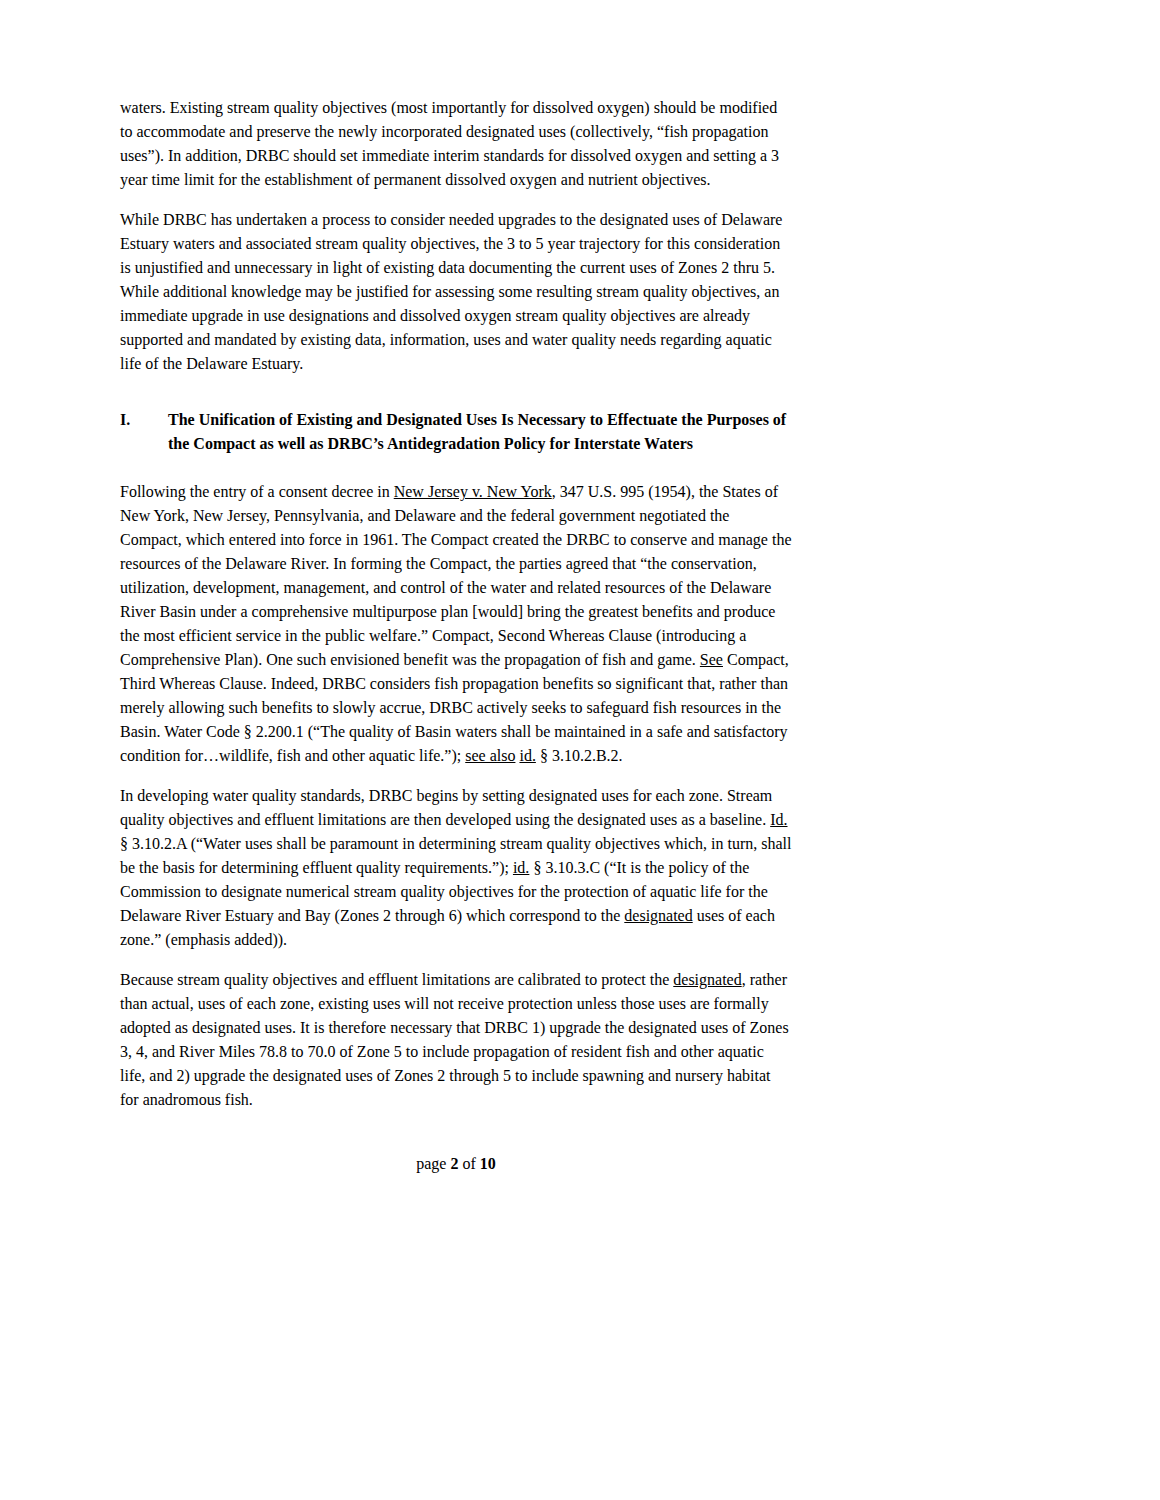waters. Existing stream quality objectives (most importantly for dissolved oxygen) should be modified to accommodate and preserve the newly incorporated designated uses (collectively, “fish propagation uses”). In addition, DRBC should set immediate interim standards for dissolved oxygen and setting a 3 year time limit for the establishment of permanent dissolved oxygen and nutrient objectives.
While DRBC has undertaken a process to consider needed upgrades to the designated uses of Delaware Estuary waters and associated stream quality objectives, the 3 to 5 year trajectory for this consideration is unjustified and unnecessary in light of existing data documenting the current uses of Zones 2 thru 5. While additional knowledge may be justified for assessing some resulting stream quality objectives, an immediate upgrade in use designations and dissolved oxygen stream quality objectives are already supported and mandated by existing data, information, uses and water quality needs regarding aquatic life of the Delaware Estuary.
I.
The Unification of Existing and Designated Uses Is Necessary to Effectuate the Purposes of the Compact as well as DRBC’s Antidegradation Policy for Interstate Waters
Following the entry of a consent decree in New Jersey v. New York, 347 U.S. 995 (1954), the States of New York, New Jersey, Pennsylvania, and Delaware and the federal government negotiated the Compact, which entered into force in 1961. The Compact created the DRBC to conserve and manage the resources of the Delaware River. In forming the Compact, the parties agreed that “the conservation, utilization, development, management, and control of the water and related resources of the Delaware River Basin under a comprehensive multipurpose plan [would] bring the greatest benefits and produce the most efficient service in the public welfare.” Compact, Second Whereas Clause (introducing a Comprehensive Plan). One such envisioned benefit was the propagation of fish and game. See Compact, Third Whereas Clause. Indeed, DRBC considers fish propagation benefits so significant that, rather than merely allowing such benefits to slowly accrue, DRBC actively seeks to safeguard fish resources in the Basin. Water Code § 2.200.1 (“The quality of Basin waters shall be maintained in a safe and satisfactory condition for…wildlife, fish and other aquatic life.”); see also id. § 3.10.2.B.2.
In developing water quality standards, DRBC begins by setting designated uses for each zone. Stream quality objectives and effluent limitations are then developed using the designated uses as a baseline. Id. § 3.10.2.A (“Water uses shall be paramount in determining stream quality objectives which, in turn, shall be the basis for determining effluent quality requirements.”); id. § 3.10.3.C (“It is the policy of the Commission to designate numerical stream quality objectives for the protection of aquatic life for the Delaware River Estuary and Bay (Zones 2 through 6) which correspond to the designated uses of each zone.” (emphasis added)).
Because stream quality objectives and effluent limitations are calibrated to protect the designated, rather than actual, uses of each zone, existing uses will not receive protection unless those uses are formally adopted as designated uses. It is therefore necessary that DRBC 1) upgrade the designated uses of Zones 3, 4, and River Miles 78.8 to 70.0 of Zone 5 to include propagation of resident fish and other aquatic life, and 2) upgrade the designated uses of Zones 2 through 5 to include spawning and nursery habitat for anadromous fish.
page 2 of 10